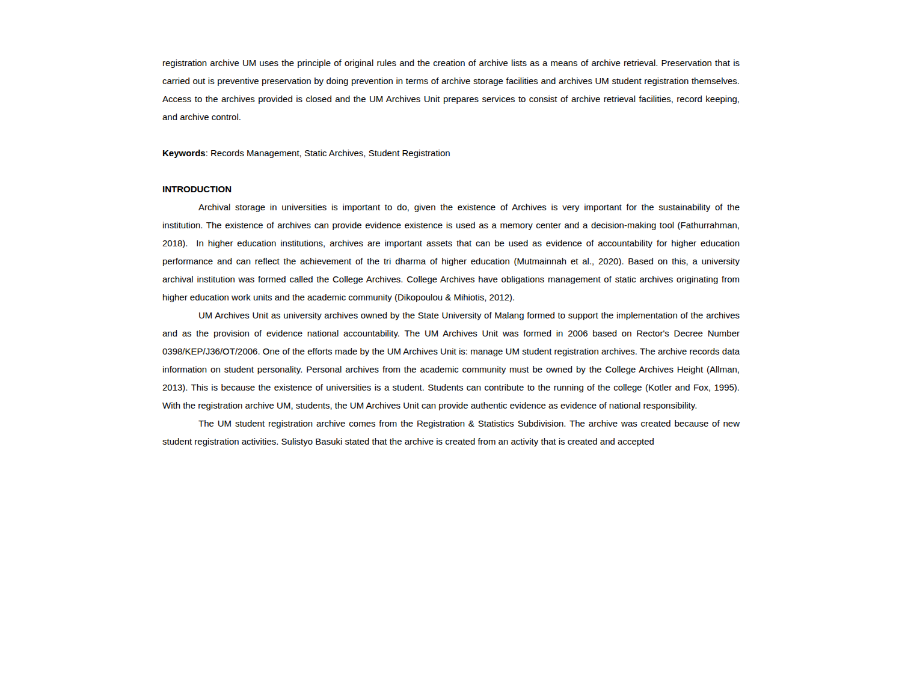registration archive UM uses the principle of original rules and the creation of archive lists as a means of archive retrieval. Preservation that is carried out is preventive preservation by doing prevention in terms of archive storage facilities and archives UM student registration themselves. Access to the archives provided is closed and the UM Archives Unit prepares services to consist of archive retrieval facilities, record keeping, and archive control.
Keywords: Records Management, Static Archives, Student Registration
INTRODUCTION
Archival storage in universities is important to do, given the existence of Archives is very important for the sustainability of the institution. The existence of archives can provide evidence existence is used as a memory center and a decision-making tool (Fathurrahman, 2018). In higher education institutions, archives are important assets that can be used as evidence of accountability for higher education performance and can reflect the achievement of the tri dharma of higher education (Mutmainnah et al., 2020). Based on this, a university archival institution was formed called the College Archives. College Archives have obligations management of static archives originating from higher education work units and the academic community (Dikopoulou & Mihiotis, 2012).
UM Archives Unit as university archives owned by the State University of Malang formed to support the implementation of the archives and as the provision of evidence national accountability. The UM Archives Unit was formed in 2006 based on Rector's Decree Number 0398/KEP/J36/OT/2006. One of the efforts made by the UM Archives Unit is: manage UM student registration archives. The archive records data information on student personality. Personal archives from the academic community must be owned by the College Archives Height (Allman, 2013). This is because the existence of universities is a student. Students can contribute to the running of the college (Kotler and Fox, 1995). With the registration archive UM, students, the UM Archives Unit can provide authentic evidence as evidence of national responsibility.
The UM student registration archive comes from the Registration & Statistics Subdivision. The archive was created because of new student registration activities. Sulistyo Basuki stated that the archive is created from an activity that is created and accepted